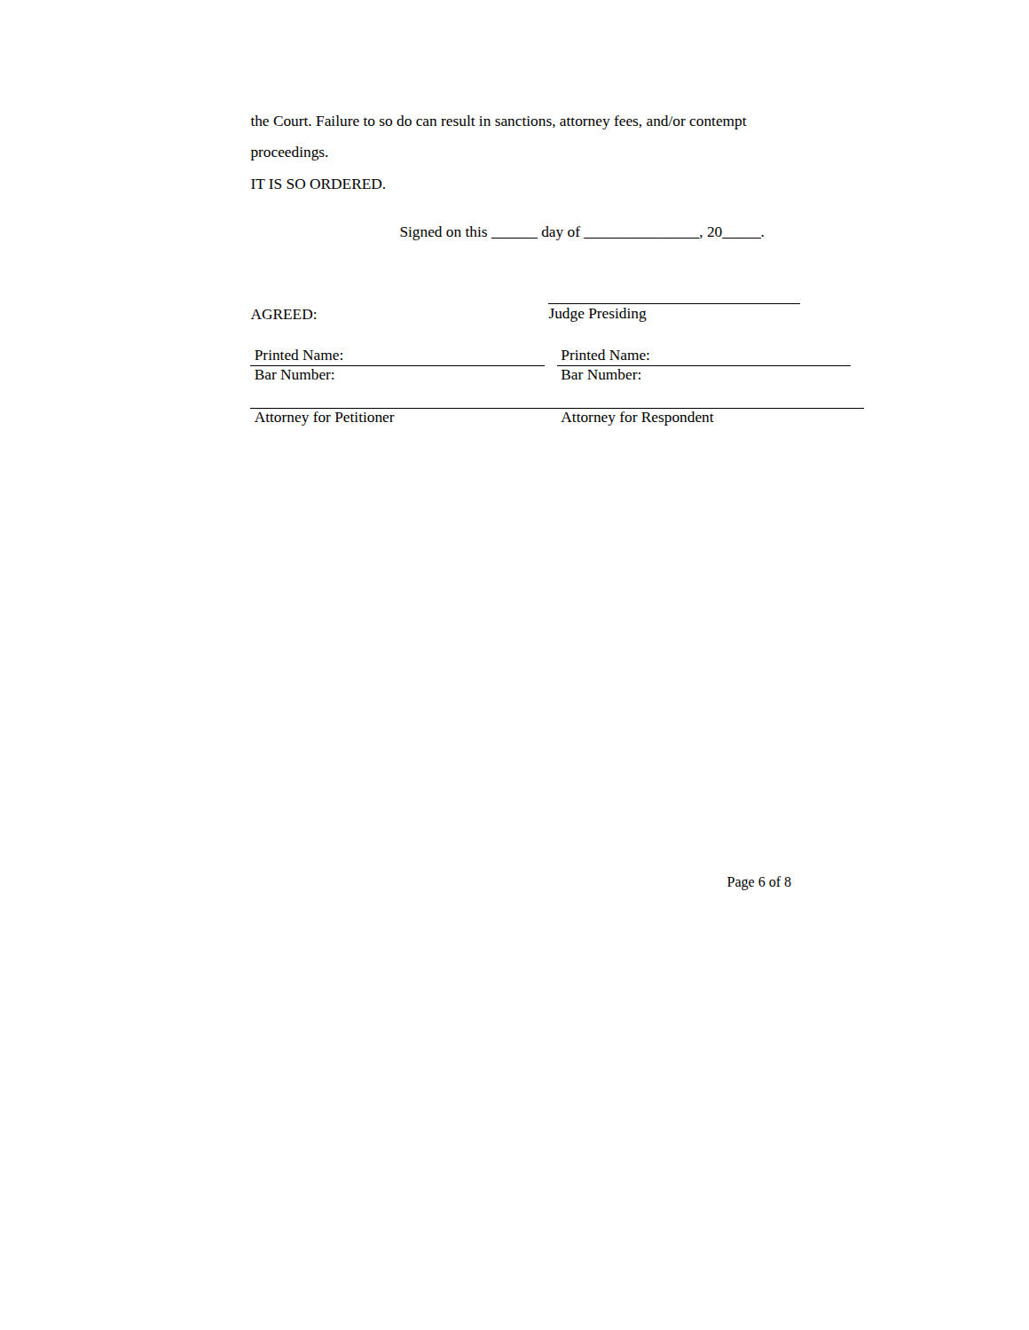the Court. Failure to so do can result in sanctions, attorney fees, and/or contempt proceedings.
IT IS SO ORDERED.
Signed on this ______ day of _______________, 20_____.
Judge Presiding
AGREED:
| Printed Name: | Printed Name: |
| Bar Number: | Bar Number: |
| Attorney for Petitioner | Attorney for Respondent |
Page 6 of 8